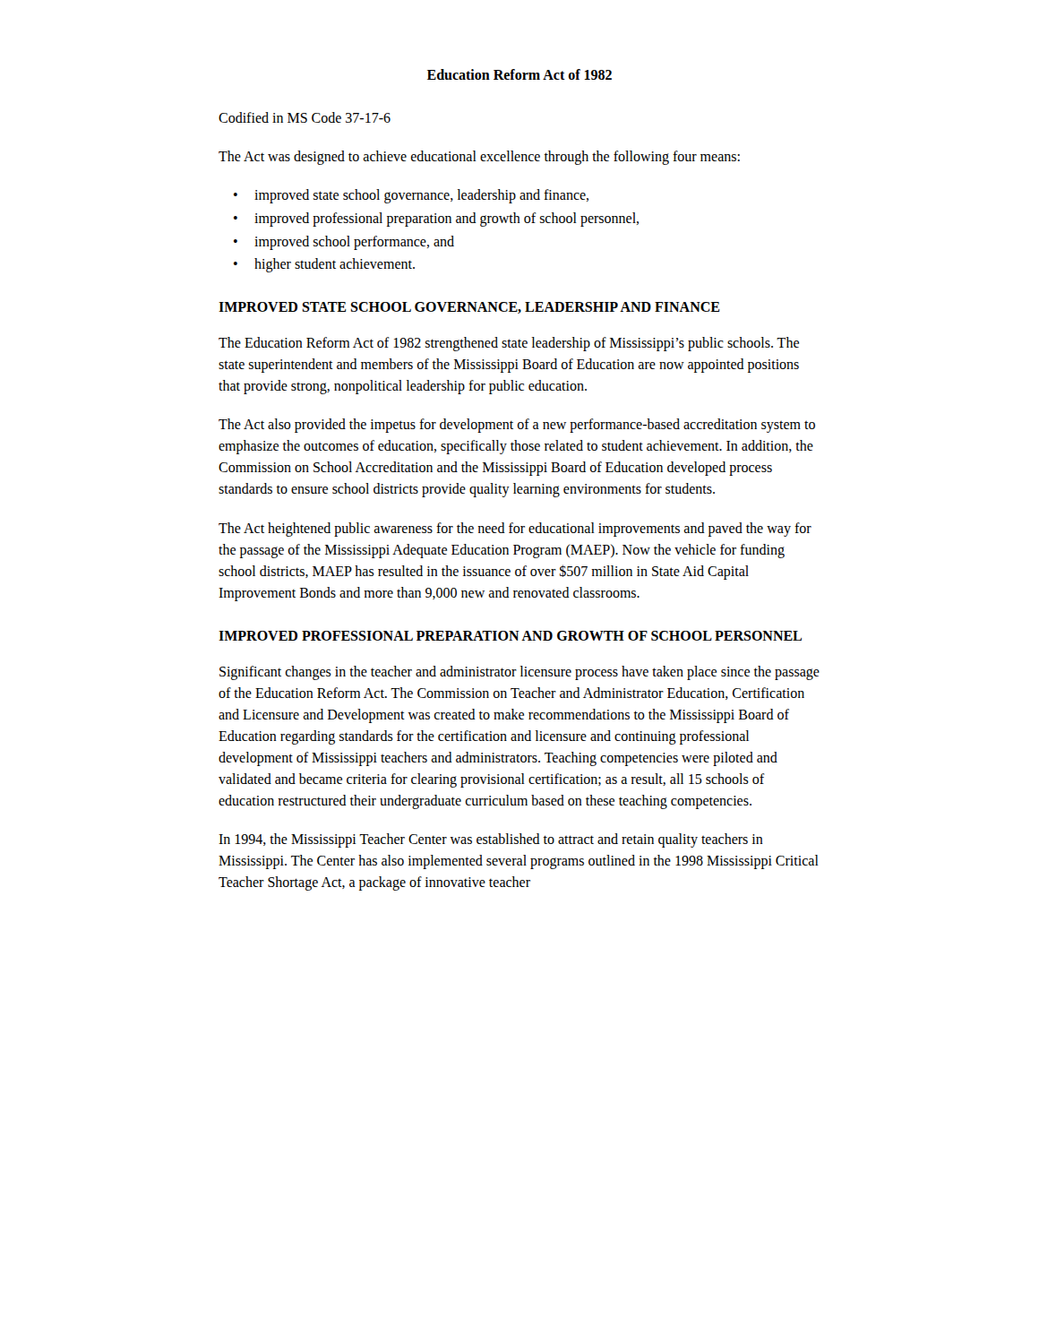Education Reform Act of 1982
Codified in MS Code 37-17-6
The Act was designed to achieve educational excellence through the following four means:
improved state school governance, leadership and finance,
improved professional preparation and growth of school personnel,
improved school performance, and
higher student achievement.
Improved State School Governance, Leadership and Finance
The Education Reform Act of 1982 strengthened state leadership of Mississippi’s public schools. The state superintendent and members of the Mississippi Board of Education are now appointed positions that provide strong, nonpolitical leadership for public education.
The Act also provided the impetus for development of a new performance-based accreditation system to emphasize the outcomes of education, specifically those related to student achievement. In addition, the Commission on School Accreditation and the Mississippi Board of Education developed process standards to ensure school districts provide quality learning environments for students.
The Act heightened public awareness for the need for educational improvements and paved the way for the passage of the Mississippi Adequate Education Program (MAEP). Now the vehicle for funding school districts, MAEP has resulted in the issuance of over $507 million in State Aid Capital Improvement Bonds and more than 9,000 new and renovated classrooms.
Improved Professional Preparation and Growth of School Personnel
Significant changes in the teacher and administrator licensure process have taken place since the passage of the Education Reform Act. The Commission on Teacher and Administrator Education, Certification and Licensure and Development was created to make recommendations to the Mississippi Board of Education regarding standards for the certification and licensure and continuing professional development of Mississippi teachers and administrators. Teaching competencies were piloted and validated and became criteria for clearing provisional certification; as a result, all 15 schools of education restructured their undergraduate curriculum based on these teaching competencies.
In 1994, the Mississippi Teacher Center was established to attract and retain quality teachers in Mississippi. The Center has also implemented several programs outlined in the 1998 Mississippi Critical Teacher Shortage Act, a package of innovative teacher